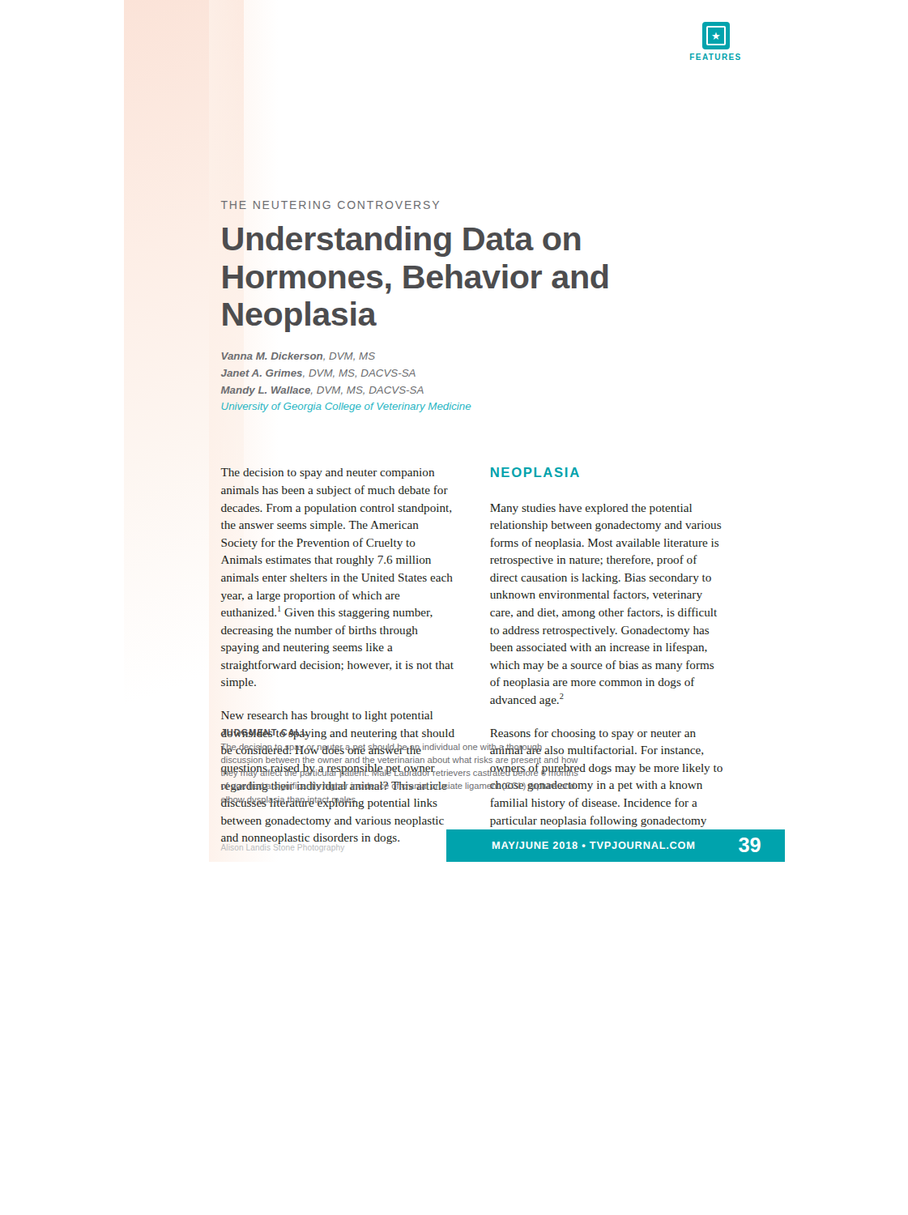FEATURES
The Neutering Controversy
Understanding Data on Hormones, Behavior and Neoplasia
Vanna M. Dickerson, DVM, MS
Janet A. Grimes, DVM, MS, DACVS-SA
Mandy L. Wallace, DVM, MS, DACVS-SA
University of Georgia College of Veterinary Medicine
The decision to spay and neuter companion animals has been a subject of much debate for decades. From a population control standpoint, the answer seems simple. The American Society for the Prevention of Cruelty to Animals estimates that roughly 7.6 million animals enter shelters in the United States each year, a large proportion of which are euthanized.1 Given this staggering number, decreasing the number of births through spaying and neutering seems like a straightforward decision; however, it is not that simple.
New research has brought to light potential downsides to spaying and neutering that should be considered. How does one answer the questions raised by a responsible pet owner regarding their individual animal? This article discusses literature exploring potential links between gonadectomy and various neoplastic and nonneoplastic disorders in dogs.
Neoplasia
Many studies have explored the potential relationship between gonadectomy and various forms of neoplasia. Most available literature is retrospective in nature; therefore, proof of direct causation is lacking. Bias secondary to unknown environmental factors, veterinary care, and diet, among other factors, is difficult to address retrospectively. Gonadectomy has been associated with an increase in lifespan, which may be a source of bias as many forms of neoplasia are more common in dogs of advanced age.2
Reasons for choosing to spay or neuter an animal are also multifactorial. For instance, owners of purebred dogs may be more likely to choose gonadectomy in a pet with a known familial history of disease. Incidence for a particular neoplasia following gonadectomy may also be breed specific.
Judgment Call
The decision to spay or neuter a pet should be an individual one with a thorough discussion between the owner and the veterinarian about what risks are present and how they may affect the particular patient. Male Labrador retrievers castrated before 6 months of age had a significantly higher incidence of cranial cruciate ligament (CCL) rupture and elbow dysplasia than intact males.
Alison Landis Stone Photography
MAY/JUNE 2018 • TVPJOURNAL.COM 39